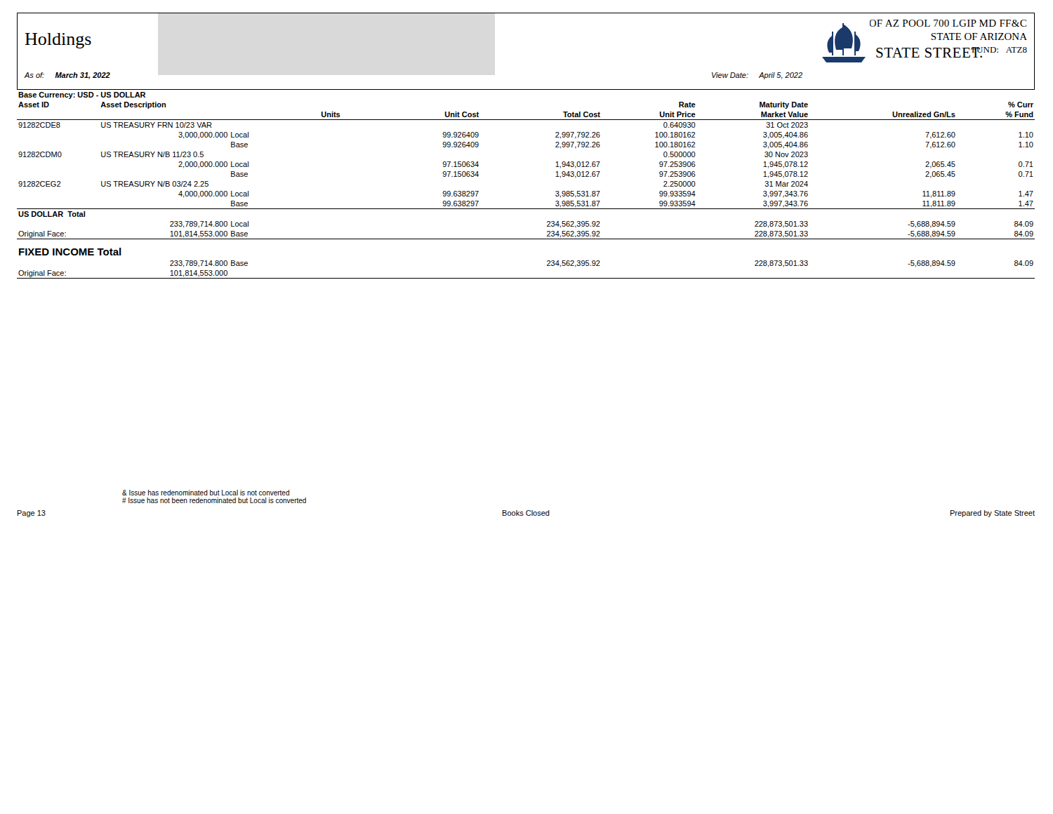Holdings
As of: March 31, 2022
ST OF AZ POOL 700 LGIP MD FF&C
STATE OF ARIZONA
FUND: ATZ8
View Date: April 5, 2022
STATE STREET.
| Base Currency: USD - US DOLLAR |
| Asset ID | Asset Description | | | | Rate | Maturity Date | | % Curr |
| | Units | | Unit Cost | Total Cost | Unit Price | Market Value | Unrealized Gn/Ls | % Fund |
| 91282CDE8 | US TREASURY FRN 10/23 VAR | | | 0.640930 | 31 Oct 2023 | | |
| | 3,000,000.000 | Local | | 99.926409 | 2,997,792.26 | 100.180162 | 3,005,404.86 | 7,612.60 | 1.10 |
| | | Base | | 99.926409 | 2,997,792.26 | 100.180162 | 3,005,404.86 | 7,612.60 | 1.10 |
| 91282CDM0 | US TREASURY N/B 11/23 0.5 | | | 0.500000 | 30 Nov 2023 | | |
| | 2,000,000.000 | Local | | 97.150634 | 1,943,012.67 | 97.253906 | 1,945,078.12 | 2,065.45 | 0.71 |
| | | Base | | 97.150634 | 1,943,012.67 | 97.253906 | 1,945,078.12 | 2,065.45 | 0.71 |
| 91282CEG2 | US TREASURY N/B 03/24 2.25 | | | 2.250000 | 31 Mar 2024 | | |
| | 4,000,000.000 | Local | | 99.638297 | 3,985,531.87 | 99.933594 | 3,997,343.76 | 11,811.89 | 1.47 |
| | | Base | | 99.638297 | 3,985,531.87 | 99.933594 | 3,997,343.76 | 11,811.89 | 1.47 |
| US DOLLAR Total | | | | | | | |
| | 233,789,714.800 | Local | | | 234,562,395.92 | | 228,873,501.33 | -5,688,894.59 | 84.09 |
| Original Face: | 101,814,553.000 | Base | | | 234,562,395.92 | | 228,873,501.33 | -5,688,894.59 | 84.09 |
| FIXED INCOME Total | | | | | | |
| | 233,789,714.800 | Base | | | 234,562,395.92 | | 228,873,501.33 | -5,688,894.59 | 84.09 |
| Original Face: | 101,814,553.000 | | | | | | | | |
Page 13
& Issue has redenominated but Local is not converted
# Issue has not been redenominated but Local is converted
Books Closed
Prepared by State Street